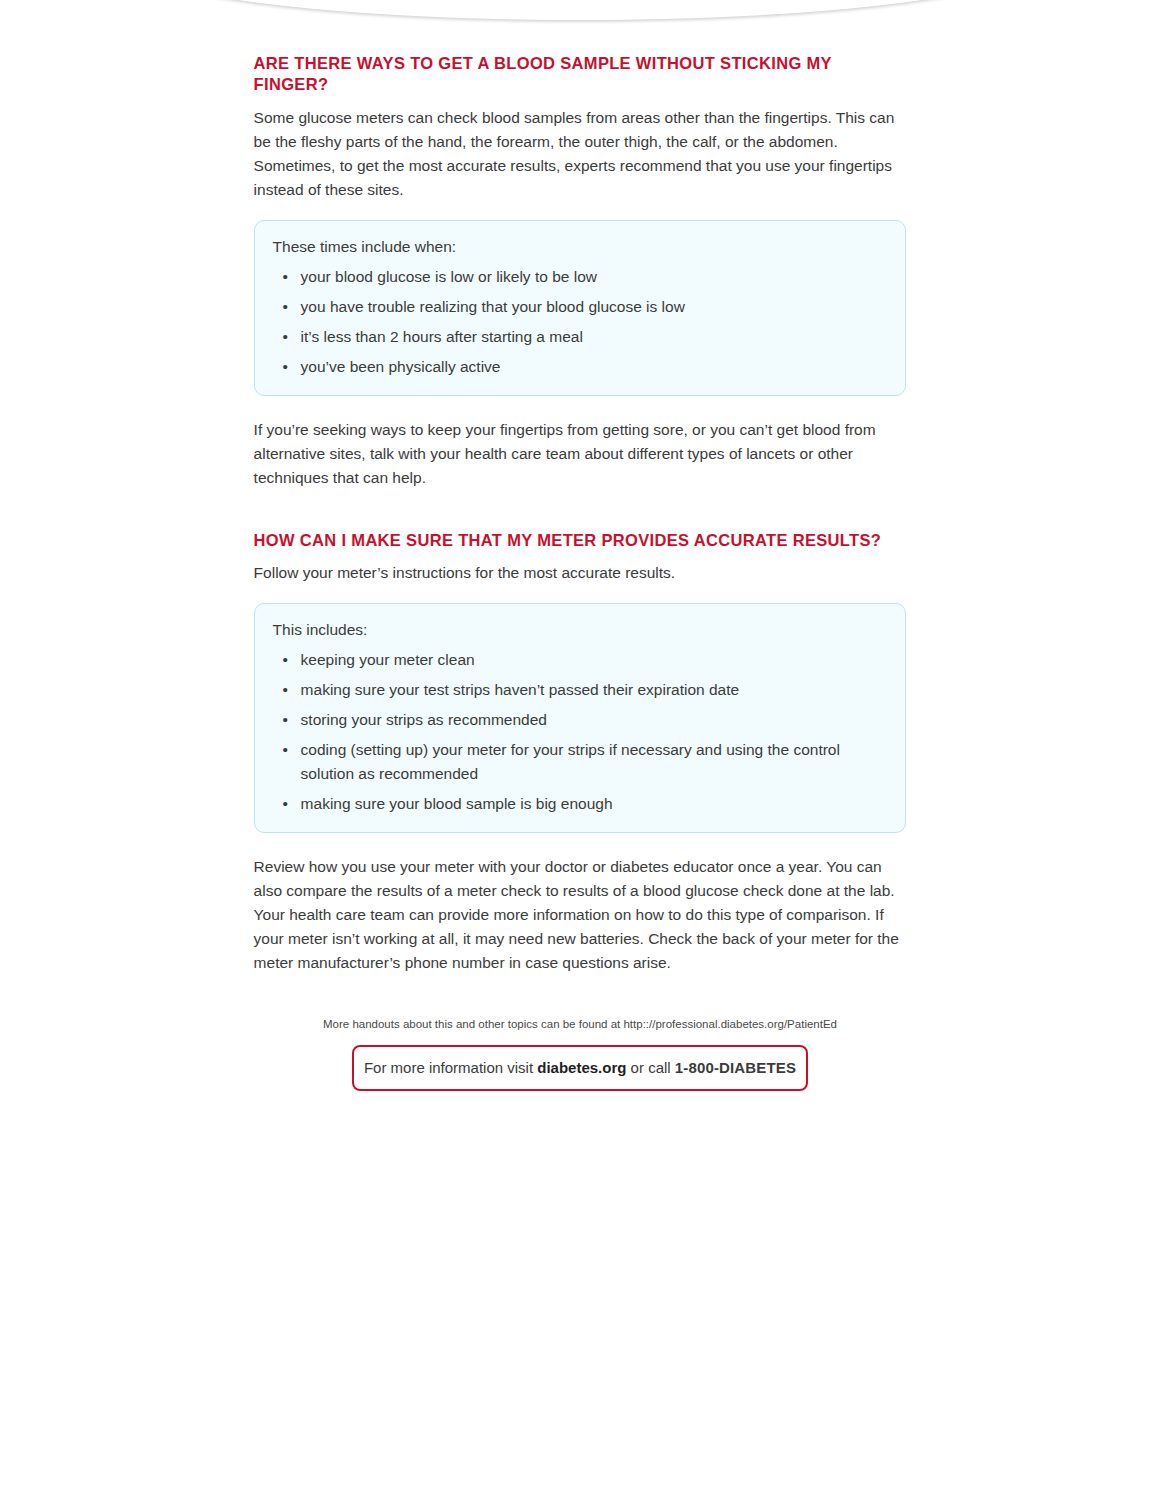Are there ways to get a blood sample without sticking my finger?
Some glucose meters can check blood samples from areas other than the fingertips. This can be the fleshy parts of the hand, the forearm, the outer thigh, the calf, or the abdomen. Sometimes, to get the most accurate results, experts recommend that you use your fingertips instead of these sites.
These times include when:
your blood glucose is low or likely to be low
you have trouble realizing that your blood glucose is low
it’s less than 2 hours after starting a meal
you’ve been physically active
If you’re seeking ways to keep your fingertips from getting sore, or you can’t get blood from alternative sites, talk with your health care team about different types of lancets or other techniques that can help.
How can I make sure that my meter provides accurate results?
Follow your meter’s instructions for the most accurate results.
This includes:
keeping your meter clean
making sure your test strips haven’t passed their expiration date
storing your strips as recommended
coding (setting up) your meter for your strips if necessary and using the control solution as recommended
making sure your blood sample is big enough
Review how you use your meter with your doctor or diabetes educator once a year. You can also compare the results of a meter check to results of a blood glucose check done at the lab. Your health care team can provide more information on how to do this type of comparison. If your meter isn’t working at all, it may need new batteries. Check the back of your meter for the meter manufacturer’s phone number in case questions arise.
More handouts about this and other topics can be found at http:://professional.diabetes.org/PatientEd
For more information visit diabetes.org or call 1-800-DIABETES